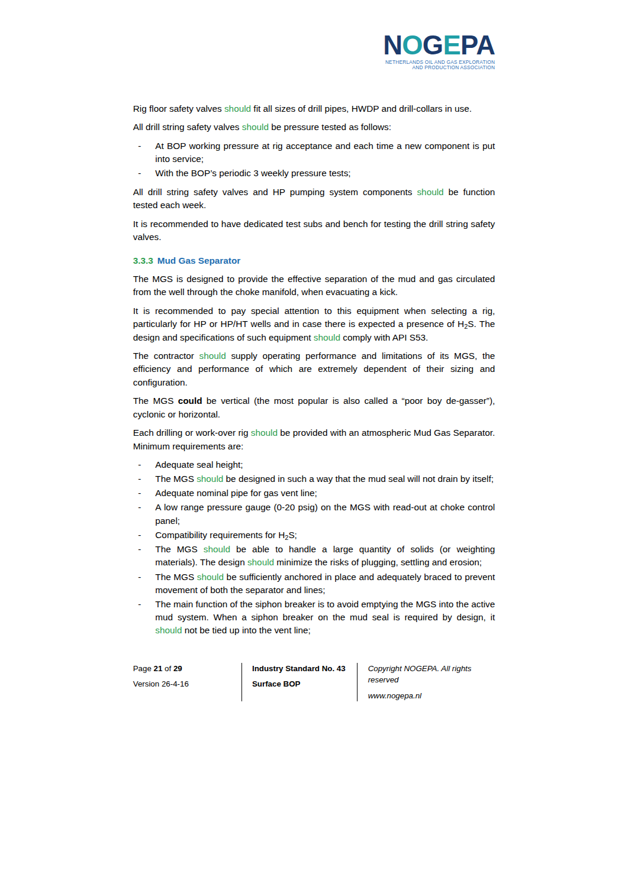NOGEPA
Netherlands Oil and Gas Exploration
and Production Association
Rig floor safety valves should fit all sizes of drill pipes, HWDP and drill-collars in use.
All drill string safety valves should be pressure tested as follows:
At BOP working pressure at rig acceptance and each time a new component is put into service;
With the BOP’s periodic 3 weekly pressure tests;
All drill string safety valves and HP pumping system components should be function tested each week.
It is recommended to have dedicated test subs and bench for testing the drill string safety valves.
3.3.3 Mud Gas Separator
The MGS is designed to provide the effective separation of the mud and gas circulated from the well through the choke manifold, when evacuating a kick.
It is recommended to pay special attention to this equipment when selecting a rig, particularly for HP or HP/HT wells and in case there is expected a presence of H2S. The design and specifications of such equipment should comply with API S53.
The contractor should supply operating performance and limitations of its MGS, the efficiency and performance of which are extremely dependent of their sizing and configuration.
The MGS could be vertical (the most popular is also called a “poor boy de-gasser”), cyclonic or horizontal.
Each drilling or work-over rig should be provided with an atmospheric Mud Gas Separator. Minimum requirements are:
Adequate seal height;
The MGS should be designed in such a way that the mud seal will not drain by itself;
Adequate nominal pipe for gas vent line;
A low range pressure gauge (0-20 psig) on the MGS with read-out at choke control panel;
Compatibility requirements for H2S;
The MGS should be able to handle a large quantity of solids (or weighting materials). The design should minimize the risks of plugging, settling and erosion;
The MGS should be sufficiently anchored in place and adequately braced to prevent movement of both the separator and lines;
The main function of the siphon breaker is to avoid emptying the MGS into the active mud system. When a siphon breaker on the mud seal is required by design, it should not be tied up into the vent line;
| Page 21 of 29 Version 26-4-16 | Industry Standard No. 43 Surface BOP | Copyright NOGEPA. All rights reserved www.nogepa.nl |